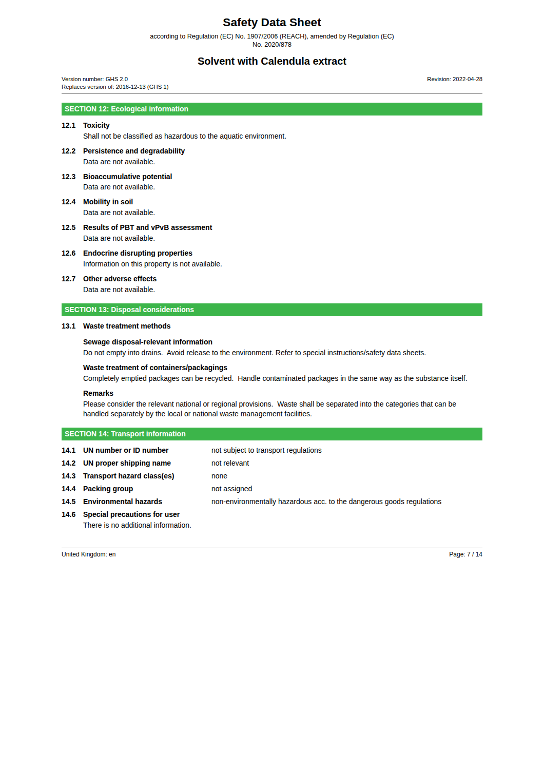Safety Data Sheet
according to Regulation (EC) No. 1907/2006 (REACH), amended by Regulation (EC)
No. 2020/878
Solvent with Calendula extract
Version number: GHS 2.0
Replaces version of: 2016-12-13 (GHS 1)
Revision: 2022-04-28
SECTION 12: Ecological information
12.1
Toxicity
Shall not be classified as hazardous to the aquatic environment.
12.2
Persistence and degradability
Data are not available.
12.3
Bioaccumulative potential
Data are not available.
12.4
Mobility in soil
Data are not available.
12.5
Results of PBT and vPvB assessment
Data are not available.
12.6
Endocrine disrupting properties
Information on this property is not available.
12.7
Other adverse effects
Data are not available.
SECTION 13: Disposal considerations
13.1
Waste treatment methods
Sewage disposal-relevant information
Do not empty into drains. Avoid release to the environment. Refer to special instructions/safety data sheets.
Waste treatment of containers/packagings
Completely emptied packages can be recycled. Handle contaminated packages in the same way as the substance itself.
Remarks
Please consider the relevant national or regional provisions. Waste shall be separated into the categories that can be handled separately by the local or national waste management facilities.
SECTION 14: Transport information
14.1
UN number or ID number
not subject to transport regulations
14.2
UN proper shipping name
not relevant
14.3
Transport hazard class(es)
none
14.4
Packing group
not assigned
14.5
Environmental hazards
non-environmentally hazardous acc. to the dangerous goods regulations
14.6
Special precautions for user
There is no additional information.
United Kingdom: en
Page: 7 / 14